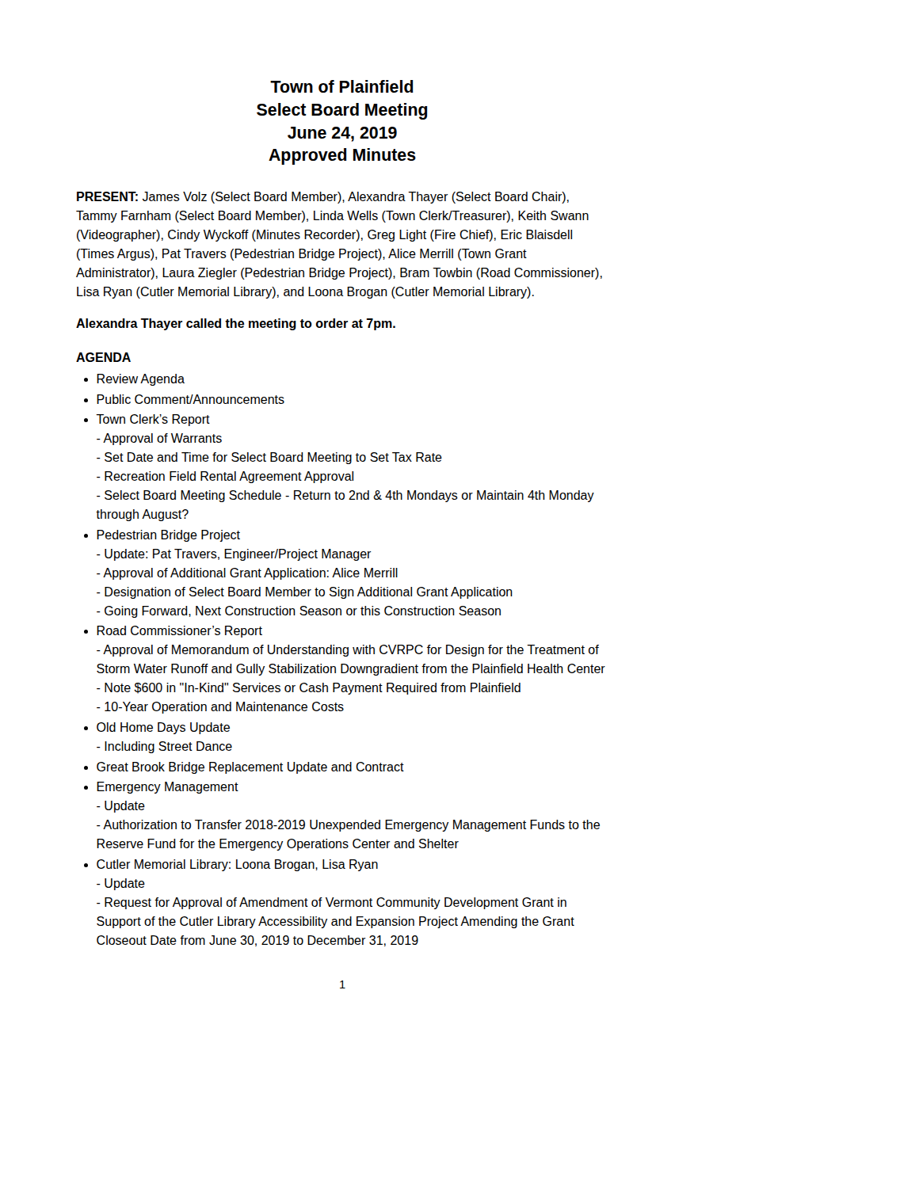Town of Plainfield Select Board Meeting June 24, 2019 Approved Minutes
PRESENT: James Volz (Select Board Member), Alexandra Thayer (Select Board Chair), Tammy Farnham (Select Board Member), Linda Wells (Town Clerk/Treasurer), Keith Swann (Videographer), Cindy Wyckoff (Minutes Recorder), Greg Light (Fire Chief), Eric Blaisdell (Times Argus), Pat Travers (Pedestrian Bridge Project), Alice Merrill (Town Grant Administrator), Laura Ziegler (Pedestrian Bridge Project), Bram Towbin (Road Commissioner), Lisa Ryan (Cutler Memorial Library), and Loona Brogan (Cutler Memorial Library).
Alexandra Thayer called the meeting to order at 7pm.
AGENDA
Review Agenda
Public Comment/Announcements
Town Clerk’s Report
- Approval of Warrants
- Set Date and Time for Select Board Meeting to Set Tax Rate
- Recreation Field Rental Agreement Approval
- Select Board Meeting Schedule - Return to 2nd & 4th Mondays or Maintain 4th Monday through August?
Pedestrian Bridge Project
- Update: Pat Travers, Engineer/Project Manager
- Approval of Additional Grant Application: Alice Merrill
- Designation of Select Board Member to Sign Additional Grant Application
- Going Forward, Next Construction Season or this Construction Season
Road Commissioner’s Report
- Approval of Memorandum of Understanding with CVRPC for Design for the Treatment of Storm Water Runoff and Gully Stabilization Downgradient from the Plainfield Health Center
- Note $600 in "In-Kind" Services or Cash Payment Required from Plainfield
- 10-Year Operation and Maintenance Costs
Old Home Days Update
- Including Street Dance
Great Brook Bridge Replacement Update and Contract
Emergency Management
- Update
- Authorization to Transfer 2018-2019 Unexpended Emergency Management Funds to the Reserve Fund for the Emergency Operations Center and Shelter
Cutler Memorial Library: Loona Brogan, Lisa Ryan
- Update
- Request for Approval of Amendment of Vermont Community Development Grant in Support of the Cutler Library Accessibility and Expansion Project Amending the Grant Closeout Date from June 30, 2019 to December 31, 2019
1